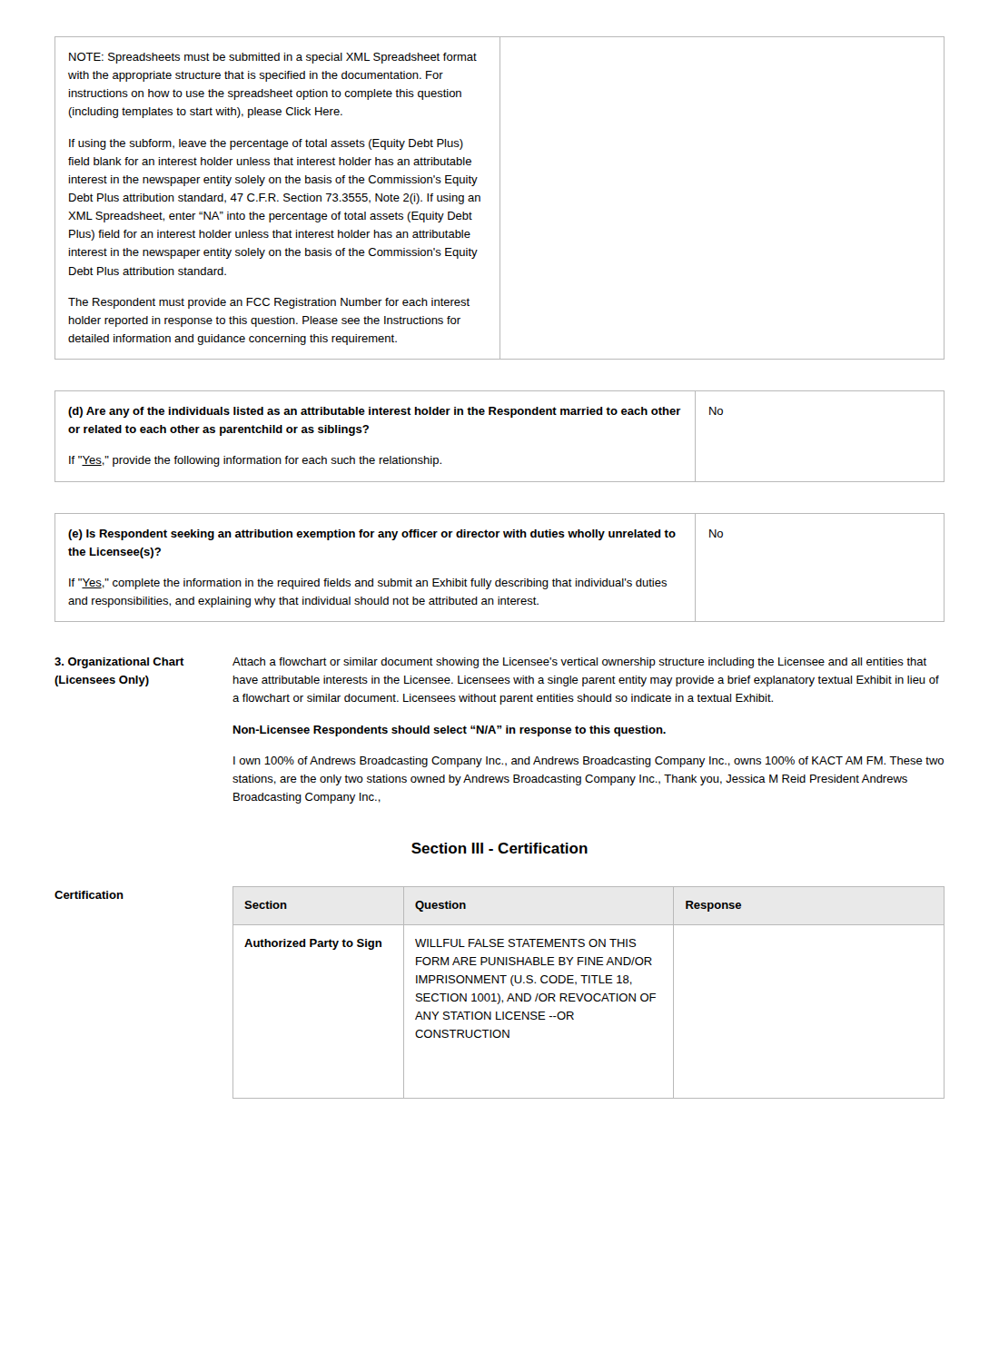| NOTE: Spreadsheets must be submitted in a special XML Spreadsheet format with the appropriate structure that is specified in the documentation. For instructions on how to use the spreadsheet option to complete this question (including templates to start with), please Click Here. If using the subform, leave the percentage of total assets (Equity Debt Plus) field blank for an interest holder unless that interest holder has an attributable interest in the newspaper entity solely on the basis of the Commission's Equity Debt Plus attribution standard, 47 C.F.R. Section 73.3555, Note 2(i). If using an XML Spreadsheet, enter “NA” into the percentage of total assets (Equity Debt Plus) field for an interest holder unless that interest holder has an attributable interest in the newspaper entity solely on the basis of the Commission's Equity Debt Plus attribution standard. The Respondent must provide an FCC Registration Number for each interest holder reported in response to this question. Please see the Instructions for detailed information and guidance concerning this requirement. | |
| (d) Are any of the individuals listed as an attributable interest holder in the Respondent married to each other or related to each other as parentchild or as siblings? If " Yes ," provide the following information for each such the relationship. | No |
| (e) Is Respondent seeking an attribution exemption for any officer or director with duties wholly unrelated to the Licensee(s)? If " Yes ," complete the information in the required fields and submit an Exhibit fully describing that individual's duties and responsibilities, and explaining why that individual should not be attributed an interest. | No |
3. Organizational Chart (Licensees Only)
Attach a flowchart or similar document showing the Licensee's vertical ownership structure including the Licensee and all entities that have attributable interests in the Licensee. Licensees with a single parent entity may provide a brief explanatory textual Exhibit in lieu of a flowchart or similar document. Licensees without parent entities should so indicate in a textual Exhibit.
Non-Licensee Respondents should select “N/A” in response to this question.
I own 100% of Andrews Broadcasting Company Inc., and Andrews Broadcasting Company Inc., owns 100% of KACT AM FM. These two stations, are the only two stations owned by Andrews Broadcasting Company Inc., Thank you, Jessica M Reid President Andrews Broadcasting Company Inc.,
Section III - Certification
Certification
| Section | Question | Response |
| --- | --- | --- |
| Authorized Party to Sign | WILLFUL FALSE STATEMENTS ON THIS FORM ARE PUNISHABLE BY FINE AND/OR IMPRISONMENT (U.S. CODE, TITLE 18, SECTION 1001), AND /OR REVOCATION OF ANY STATION LICENSE --OR CONSTRUCTION | |